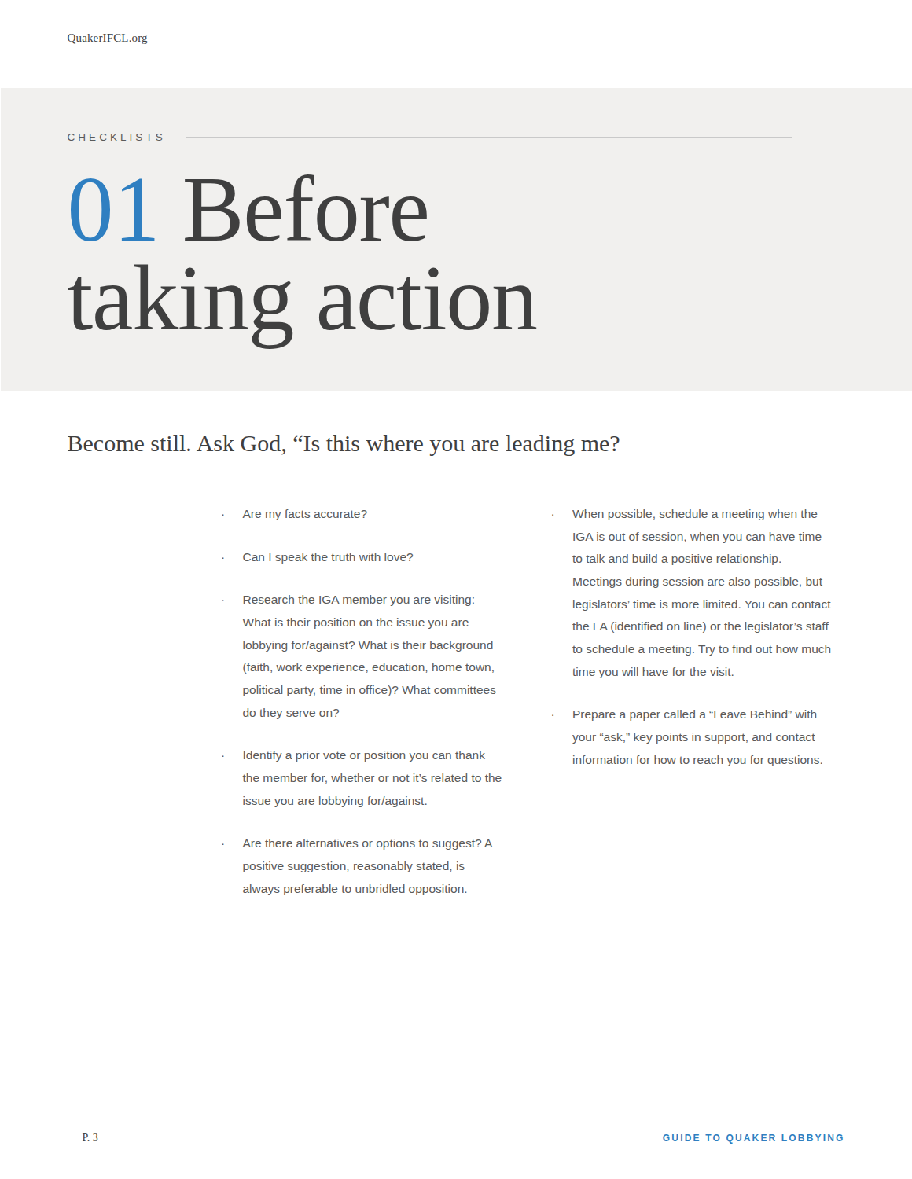QuakerIFCL.org
Checklists
01 Before
taking action
Become still. Ask God, “Is this where you are leading me?
·
Are my facts accurate?
·
Can I speak the truth with love?
·
Research the IGA member you are visiting: What is their position on the issue you are lobbying for/against? What is their background (faith, work experience, education, home town, political party, time in office)? What committees do they serve on?
·
Identify a prior vote or position you can thank the member for, whether or not it’s related to the issue you are lobbying for/against.
·
Are there alternatives or options to suggest? A positive suggestion, reasonably stated, is always preferable to unbridled opposition.
·
When possible, schedule a meeting when the IGA is out of session, when you can have time to talk and build a positive relationship. Meetings during session are also possible, but legislators’ time is more limited. You can contact the LA (identified on line) or the legislator’s staff to schedule a meeting. Try to find out how much time you will have for the visit.
·
Prepare a paper called a “Leave Behind” with your “ask,” key points in support, and contact information for how to reach you for questions.
P. 3
Guide to Quaker Lobbying